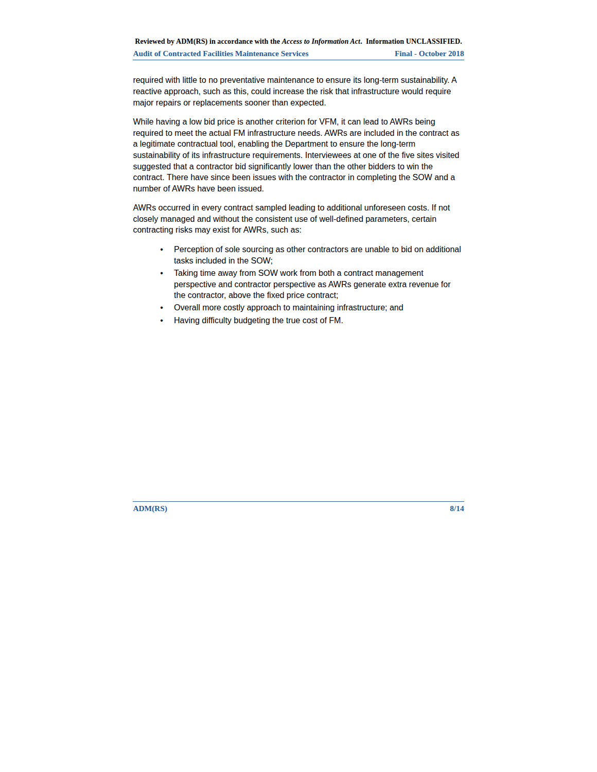Reviewed by ADM(RS) in accordance with the Access to Information Act. Information UNCLASSIFIED.
Audit of Contracted Facilities Maintenance Services Final - October 2018
required with little to no preventative maintenance to ensure its long-term sustainability. A reactive approach, such as this, could increase the risk that infrastructure would require major repairs or replacements sooner than expected.
While having a low bid price is another criterion for VFM, it can lead to AWRs being required to meet the actual FM infrastructure needs. AWRs are included in the contract as a legitimate contractual tool, enabling the Department to ensure the long-term sustainability of its infrastructure requirements. Interviewees at one of the five sites visited suggested that a contractor bid significantly lower than the other bidders to win the contract. There have since been issues with the contractor in completing the SOW and a number of AWRs have been issued.
AWRs occurred in every contract sampled leading to additional unforeseen costs. If not closely managed and without the consistent use of well-defined parameters, certain contracting risks may exist for AWRs, such as:
Perception of sole sourcing as other contractors are unable to bid on additional tasks included in the SOW;
Taking time away from SOW work from both a contract management perspective and contractor perspective as AWRs generate extra revenue for the contractor, above the fixed price contract;
Overall more costly approach to maintaining infrastructure; and
Having difficulty budgeting the true cost of FM.
ADM(RS) 8/14